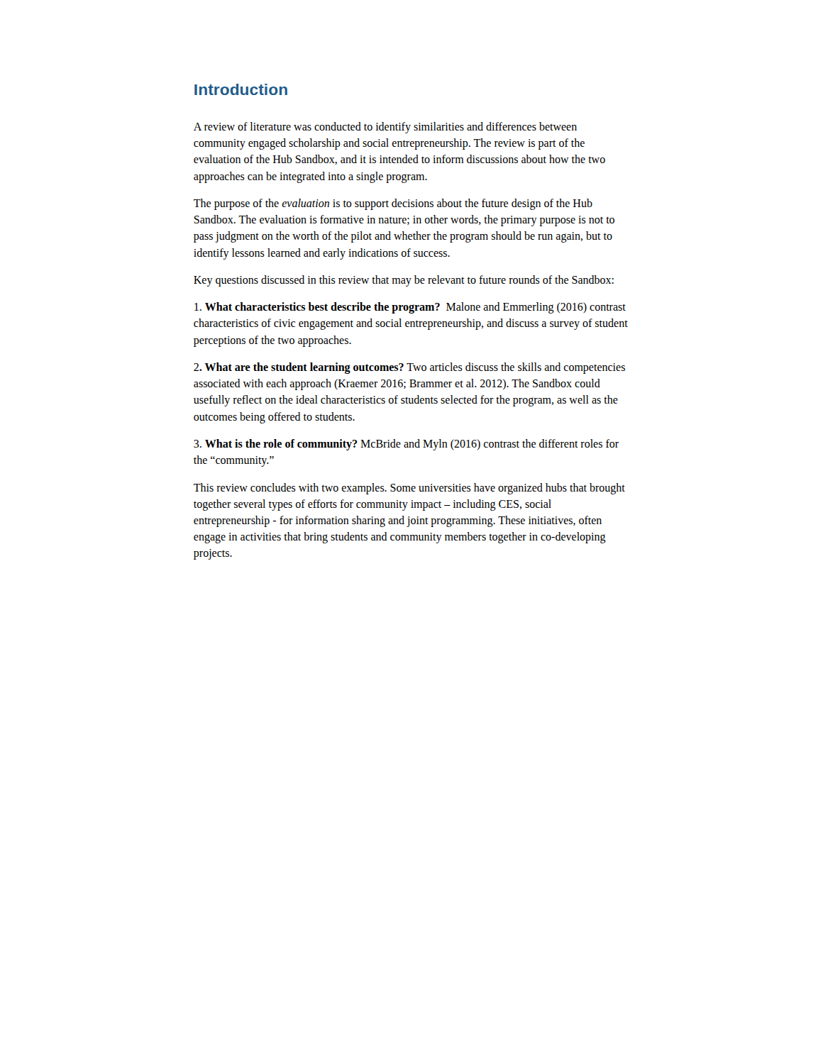Introduction
A review of literature was conducted to identify similarities and differences between community engaged scholarship and social entrepreneurship. The review is part of the evaluation of the Hub Sandbox, and it is intended to inform discussions about how the two approaches can be integrated into a single program.
The purpose of the evaluation is to support decisions about the future design of the Hub Sandbox. The evaluation is formative in nature; in other words, the primary purpose is not to pass judgment on the worth of the pilot and whether the program should be run again, but to identify lessons learned and early indications of success.
Key questions discussed in this review that may be relevant to future rounds of the Sandbox:
1. What characteristics best describe the program? Malone and Emmerling (2016) contrast characteristics of civic engagement and social entrepreneurship, and discuss a survey of student perceptions of the two approaches.
2. What are the student learning outcomes? Two articles discuss the skills and competencies associated with each approach (Kraemer 2016; Brammer et al. 2012). The Sandbox could usefully reflect on the ideal characteristics of students selected for the program, as well as the outcomes being offered to students.
3. What is the role of community? McBride and Myln (2016) contrast the different roles for the “community.”
This review concludes with two examples. Some universities have organized hubs that brought together several types of efforts for community impact – including CES, social entrepreneurship - for information sharing and joint programming. These initiatives, often engage in activities that bring students and community members together in co-developing projects.